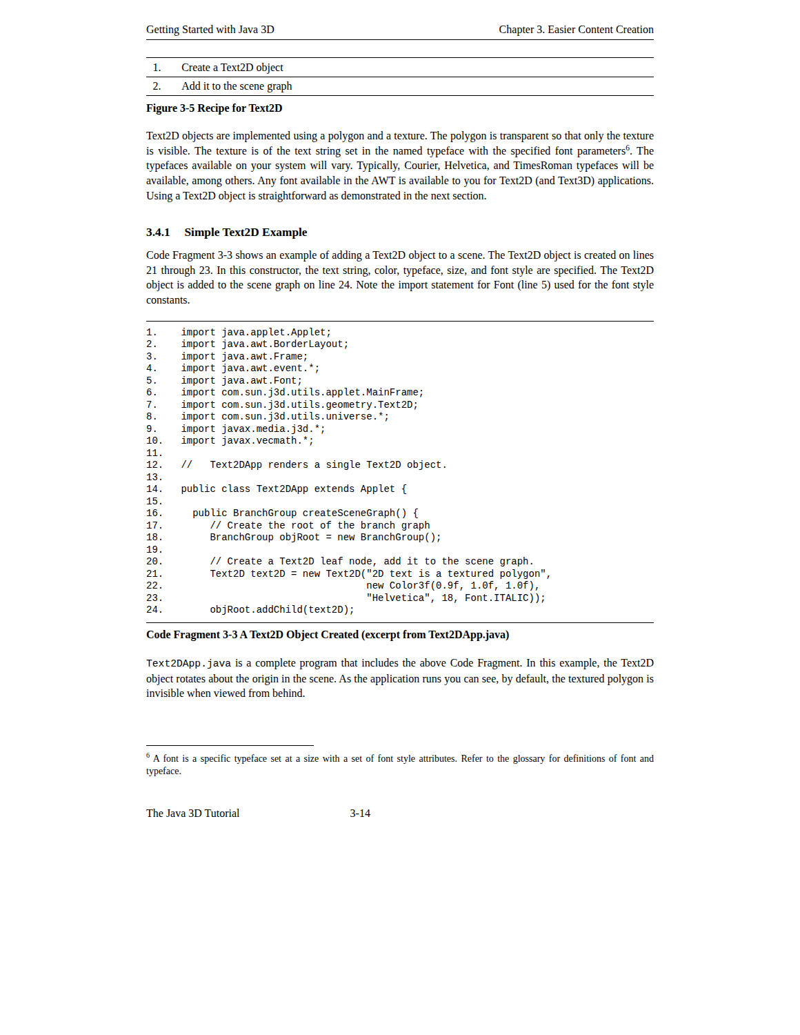Getting Started with Java 3D
Chapter 3. Easier Content Creation
| 1. | Create a Text2D object |
| 2. | Add it to the scene graph |
Figure 3-5 Recipe for Text2D
Text2D objects are implemented using a polygon and a texture. The polygon is transparent so that only the texture is visible. The texture is of the text string set in the named typeface with the specified font parameters6. The typefaces available on your system will vary. Typically, Courier, Helvetica, and TimesRoman typefaces will be available, among others. Any font available in the AWT is available to you for Text2D (and Text3D) applications. Using a Text2D object is straightforward as demonstrated in the next section.
3.4.1 Simple Text2D Example
Code Fragment 3-3 shows an example of adding a Text2D object to a scene. The Text2D object is created on lines 21 through 23. In this constructor, the text string, color, typeface, size, and font style are specified. The Text2D object is added to the scene graph on line 24. Note the import statement for Font (line 5) used for the font style constants.
1.    import java.applet.Applet;
2.    import java.awt.BorderLayout;
3.    import java.awt.Frame;
4.    import java.awt.event.*;
5.    import java.awt.Font;
6.    import com.sun.j3d.utils.applet.MainFrame;
7.    import com.sun.j3d.utils.geometry.Text2D;
8.    import com.sun.j3d.utils.universe.*;
9.    import javax.media.j3d.*;
10.   import javax.vecmath.*;
11.
12.   //   Text2DApp renders a single Text2D object.
13.
14.   public class Text2DApp extends Applet {
15.
16.     public BranchGroup createSceneGraph() {
17.        // Create the root of the branch graph
18.        BranchGroup objRoot = new BranchGroup();
19.
20.        // Create a Text2D leaf node, add it to the scene graph.
21.        Text2D text2D = new Text2D("2D text is a textured polygon",
22.                                   new Color3f(0.9f, 1.0f, 1.0f),
23.                                   "Helvetica", 18, Font.ITALIC));
24.        objRoot.addChild(text2D);
Code Fragment 3-3 A Text2D Object Created (excerpt from Text2DApp.java)
Text2DApp.java is a complete program that includes the above Code Fragment. In this example, the Text2D object rotates about the origin in the scene. As the application runs you can see, by default, the textured polygon is invisible when viewed from behind.
6 A font is a specific typeface set at a size with a set of font style attributes. Refer to the glossary for definitions of font and typeface.
The Java 3D Tutorial
3-14